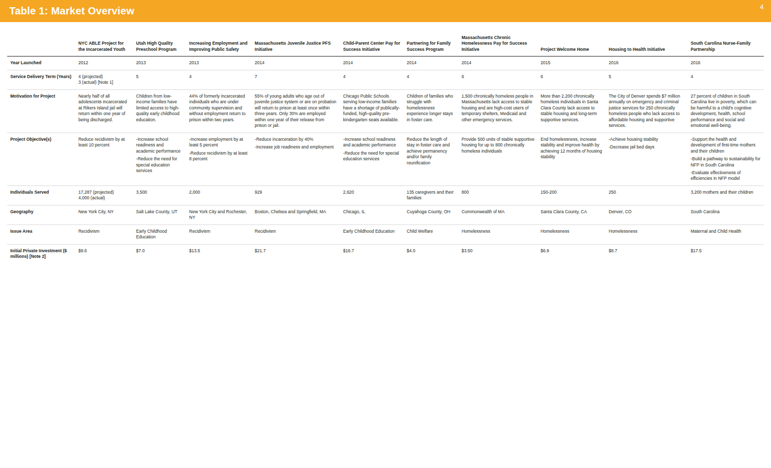Table 1: Market Overview 4
Table 1: Market Overview
| | NYC ABLE Project for the Incarcerated Youth | Utah High Quality Preschool Program | Increasing Employment and Improving Public Safety | Massachusetts Juvenile Justice PFS Initiative | Child-Parent Center Pay for Success Initiative | Partnering for Family Success Program | Massachusetts Chronic Homelessness Pay for Success Initiative | Project Welcome Home | Housing to Health Initiative | South Carolina Nurse-Family Partnership |
| --- | --- | --- | --- | --- | --- | --- | --- | --- | --- | --- |
| Year Launched | 2012 | 2013 | 2013 | 2014 | 2014 | 2014 | 2014 | 2015 | 2016 | 2016 |
| Service Delivery Term (Years) | 4 (projected) 3 (actual) [Note 1] | 5 | 4 | 7 | 4 | 4 | 6 | 6 | 5 | 4 |
| Motivation for Project | Nearly half of all adolescents incarcerated at Rikers Island jail will return within one year of being discharged. | Children from low-income families have limited access to high-quality early childhood education. | 44% of formerly incarcerated individuals who are under community supervision and without employment return to prison within two years. | 55% of young adults who age out of juvenile justice system or are on probation will return to prison at least once within three years. Only 30% are employed within one year of their release from prison or jail. | Chicago Public Schools serving low-income families have a shortage of publically-funded, high-quality pre-kindergarten seats available. | Children of families who struggle with homelessness experience longer stays in foster care. | 1,500 chronically homeless people in Massachusetts lack access to stable housing and are high-cost users of temporary shelters, Medicaid and other emergency services. | More than 2,200 chronically homeless individuals in Santa Clara County lack access to stable housing and long-term supportive services. | The City of Denver spends $7 million annually on emergency and criminal justice services for 250 chronically homeless people who lack access to affordable housing and supportive services. | 27 percent of children in South Carolina live in poverty, which can be harmful to a child's cognitive development, health, school performance and social and emotional well-being. |
| Project Objective(s) | Reduce recidivism by at least 10 percent | -Increase school readiness and academic performance -Reduce the need for special education services | -Increase employment by at least 5 percent -Reduce recidivism by at least 8 percent | -Reduce incarceration by 40% -Increase job readiness and employment | -Increase school readiness and academic performance -Reduce the need for special education services | Reduce the length of stay in foster care and achieve permanency and/or family reunification | Provide 500 units of stable supportive housing for up to 800 chronically homeless individuals | End homelessness, increase stability and improve health by achieving 12 months of housing stability | -Achieve housing stability -Decrease jail bed days | -Support the health and development of first-time mothers and their children -Build a pathway to sustainability for NFP in South Carolina -Evaluate effectiveness of efficiencies in NFP model |
| Individuals Served | 17,287 (projected) 4,000 (actual) | 3,500 | 2,000 | 929 | 2,620 | 135 caregivers and their families | 800 | 150-200 | 250 | 3,200 mothers and their children |
| Geography | New York City, NY | Salt Lake County, UT | New York City and Rochester, NY | Boston, Chelsea and Springfield, MA | Chicago, IL | Cuyahoga County, OH | Commonwealth of MA | Santa Clara County, CA | Denver, CO | South Carolina |
| Issue Area | Recidivism | Early Childhood Education | Recidivism | Recidivism | Early Childhood Education | Child Welfare | Homelessness | Homelessness | Homelessness | Maternal and Child Health |
| Initial Private Investment ($ millions) [Note 2] | $9.6 | $7.0 | $13.5 | $21.7 | $16.7 | $4.0 | $3.50 | $6.9 | $8.7 | $17.5 |